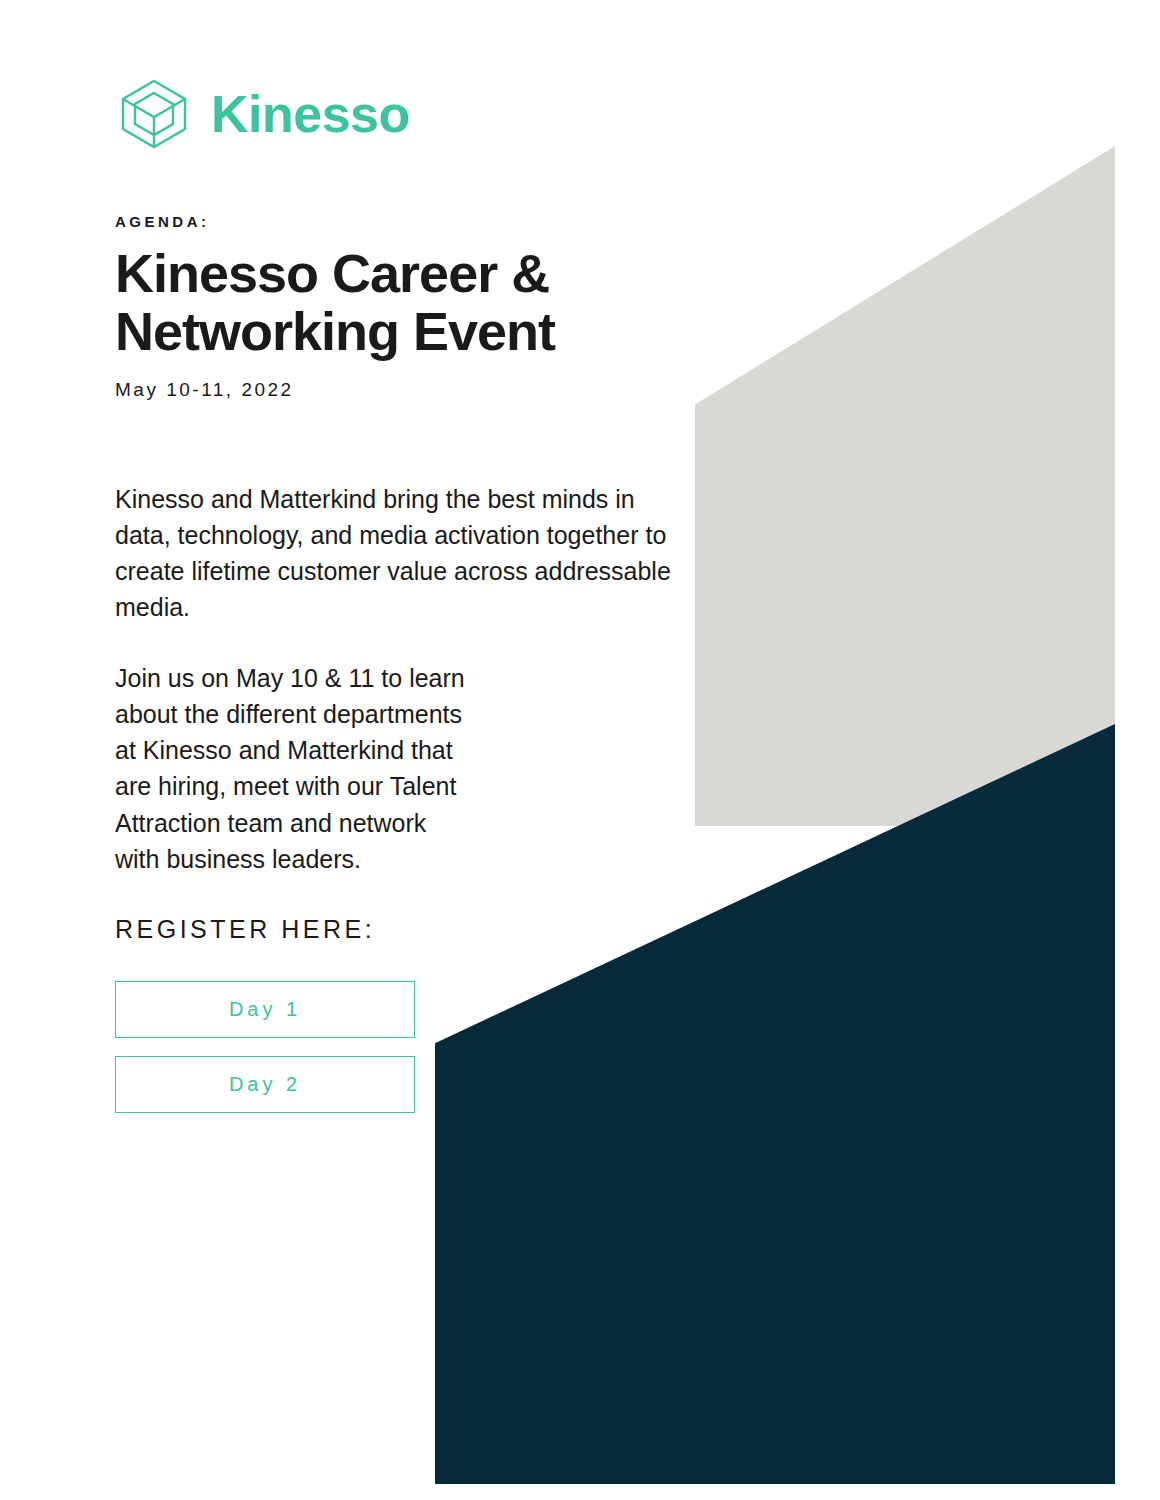Kinesso
Agenda:
Kinesso Career &
Networking Event
May 10-11, 2022
Kinesso and Matterkind bring the best minds in data, technology, and media activation together to create lifetime customer value across addressable media.
Join us on May 10 & 11 to learn about the different departments at Kinesso and Matterkind that are hiring, meet with our Talent Attraction team and network with business leaders.
Register here:
Day 1 Day 2